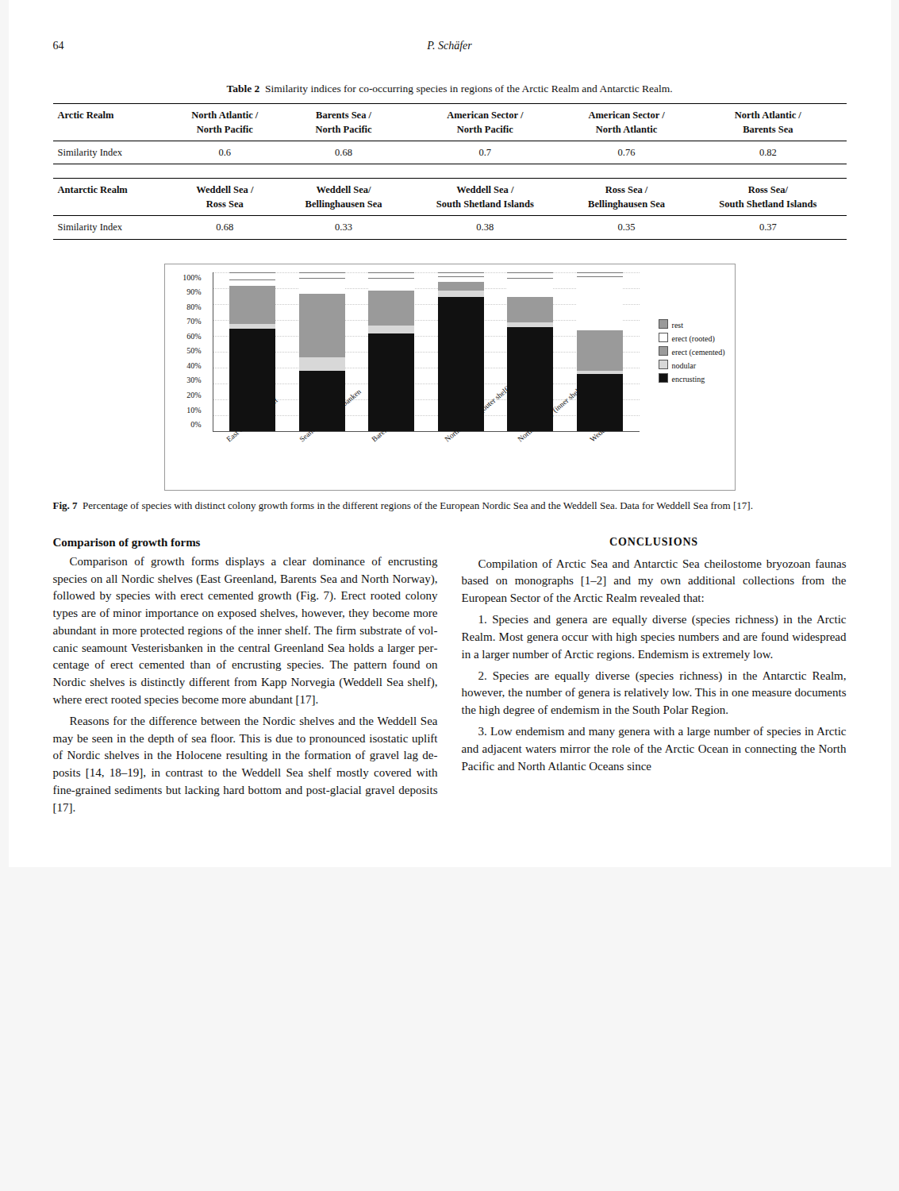64
P. Schäfer
Table 2 Similarity indices for co-occurring species in regions of the Arctic Realm and Antarctic Realm.
| Arctic Realm | North Atlantic / North Pacific | Barents Sea / North Pacific | American Sector / North Pacific | American Sector / North Atlantic | North Atlantic / Barents Sea |
| --- | --- | --- | --- | --- | --- |
| Similarity Index | 0.6 | 0.68 | 0.7 | 0.76 | 0.82 |
| Antarctic Realm | Weddell Sea / Ross Sea | Weddell Sea/ Bellinghausen Sea | Weddell Sea / South Shetland Islands | Ross Sea / Bellinghausen Sea | Ross Sea/ South Shetland Islands |
| Similarity Index | 0.68 | 0.33 | 0.38 | 0.35 | 0.37 |
100%
90%
80%
70%
60%
50%
40%
30%
20%
10%
0%
rest
erect (rooted)
erect (cemented)
nodular
encrusting
East Greenland Shelf Seamount Vesterisbanken Barents Shelf North Norway (outer shelf) North Norway (inner shelf) Weddell Sea
Fig. 7 Percentage of species with distinct colony growth forms in the different regions of the European Nordic Sea and the Weddell Sea. Data for Weddell Sea from [17].
Comparison of growth forms
Comparison of growth forms displays a clear dominance of encrusting species on all Nordic shelves (East Greenland, Barents Sea and North Norway), followed by species with erect cemented growth (Fig. 7). Erect rooted colony types are of minor importance on exposed shelves, however, they become more abundant in more protected regions of the inner shelf. The firm substrate of volcanic seamount Vesterisbanken in the central Greenland Sea holds a larger percentage of erect cemented than of encrusting species. The pattern found on Nordic shelves is distinctly different from Kapp Norvegia (Weddell Sea shelf), where erect rooted species become more abundant [17].
Reasons for the difference between the Nordic shelves and the Weddell Sea may be seen in the depth of sea floor. This is due to pronounced isostatic uplift of Nordic shelves in the Holocene resulting in the formation of gravel lag deposits [14, 18–19], in contrast to the Weddell Sea shelf mostly covered with fine-grained sediments but lacking hard bottom and post-glacial gravel deposits [17].
CONCLUSIONS
Compilation of Arctic Sea and Antarctic Sea cheilostome bryozoan faunas based on monographs [1–2] and my own additional collections from the European Sector of the Arctic Realm revealed that:
1. Species and genera are equally diverse (species richness) in the Arctic Realm. Most genera occur with high species numbers and are found widespread in a larger number of Arctic regions. Endemism is extremely low.
2. Species are equally diverse (species richness) in the Antarctic Realm, however, the number of genera is relatively low. This in one measure documents the high degree of endemism in the South Polar Region.
3. Low endemism and many genera with a large number of species in Arctic and adjacent waters mirror the role of the Arctic Ocean in connecting the North Pacific and North Atlantic Oceans since